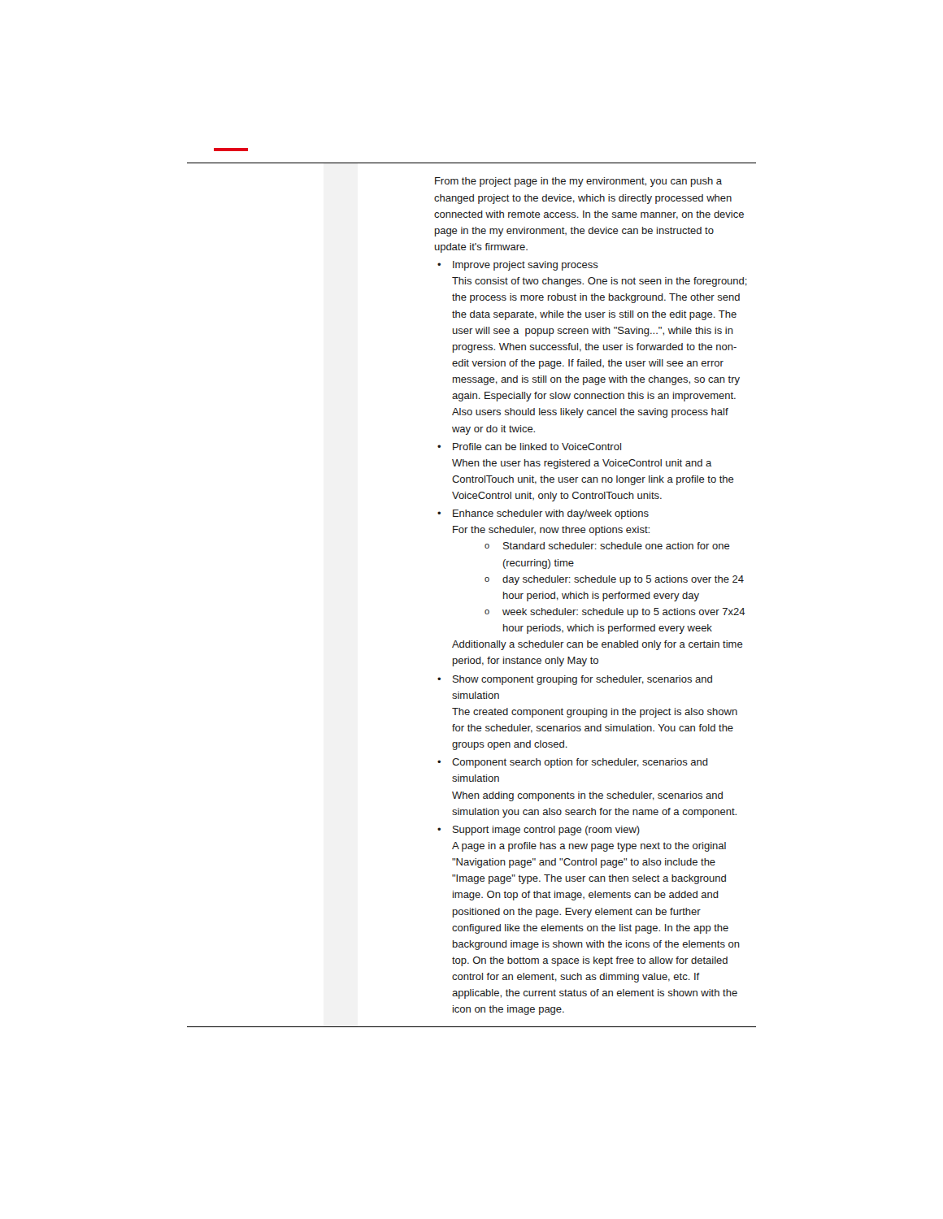| | | | | From the project page in the my environment, you can push a changed project to the device, which is directly processed when connected with remote access. In the same manner, on the device page in the my environment, the device can be instructed to update it's firmware. Improve project saving process This consist of two changes. One is not seen in the foreground; the process is more robust in the background. The other send the data separate, while the user is still on the edit page. The user will see a popup screen with "Saving...", while this is in progress. When successful, the user is forwarded to the non-edit version of the page. If failed, the user will see an error message, and is still on the page with the changes, so can try again. Especially for slow connection this is an improvement. Also users should less likely cancel the saving process half way or do it twice. Profile can be linked to VoiceControl When the user has registered a VoiceControl unit and a ControlTouch unit, the user can no longer link a profile to the VoiceControl unit, only to ControlTouch units. Enhance scheduler with day/week options For the scheduler, now three options exist: Standard scheduler: schedule one action for one (recurring) time day scheduler: schedule up to 5 actions over the 24 hour period, which is performed every day week scheduler: schedule up to 5 actions over 7x24 hour periods, which is performed every week Additionally a scheduler can be enabled only for a certain time period, for instance only May to Show component grouping for scheduler, scenarios and simulation The created component grouping in the project is also shown for the scheduler, scenarios and simulation. You can fold the groups open and closed. Component search option for scheduler, scenarios and simulation When adding components in the scheduler, scenarios and simulation you can also search for the name of a component. Support image control page (room view) A page in a profile has a new page type next to the original "Navigation page" and "Control page" to also include the "Image page" type. The user can then select a background image. On top of that image, elements can be added and positioned on the page. Every element can be further configured like the elements on the list page. In the app the background image is shown with the icons of the elements on top. On the bottom a space is kept free to allow for detailed control for an element, such as dimming value, etc. If applicable, the current status of an element is shown with the icon on the image page. |